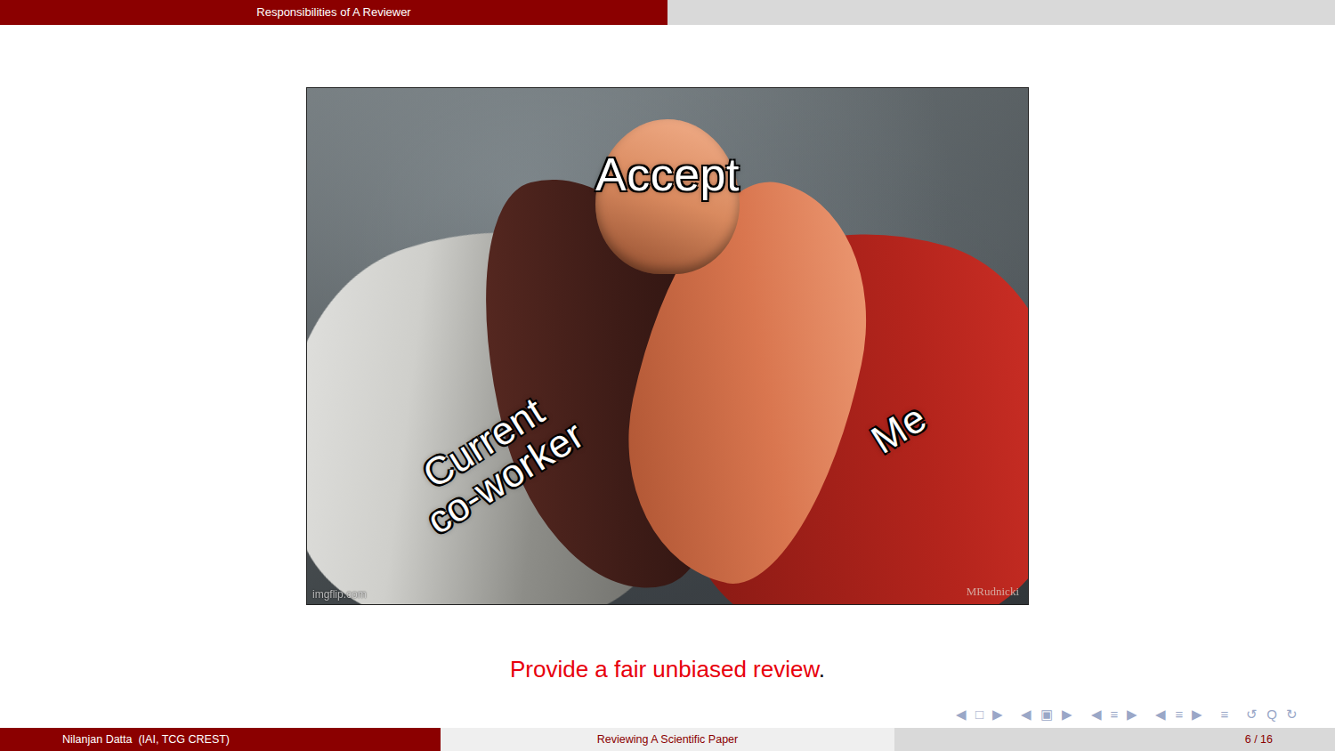Responsibilities of A Reviewer
Accept
Current
co-worker
Me
imgflip.com
MRudnicki
Provide a fair unbiased review.
◀□▶ ◀▣▶ ◀≡▶ ◀≡▶ ≡ ↺Q↻
Nilanjan Datta (IAI, TCG CREST)
Reviewing A Scientific Paper
6 / 16